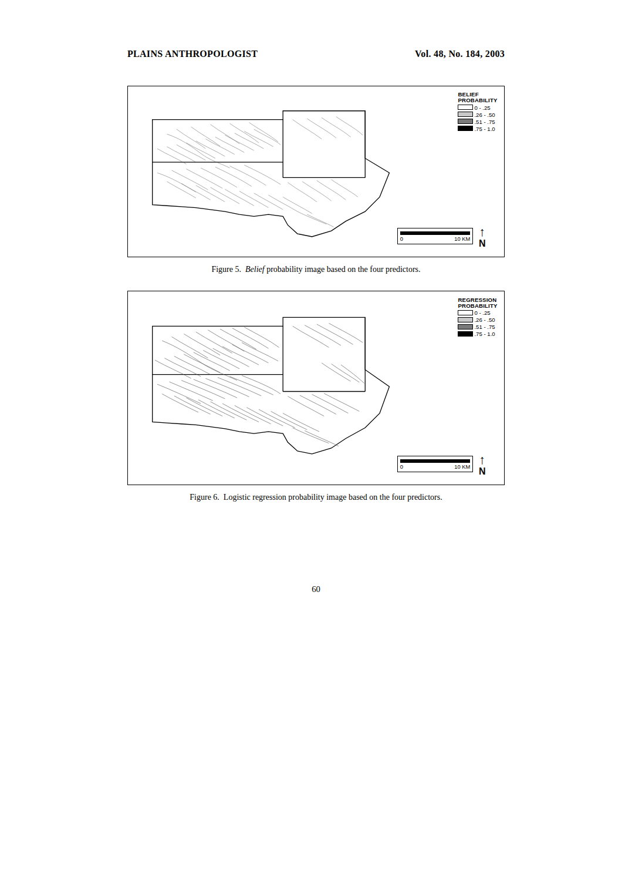PLAINS ANTHROPOLOGIST Vol. 48, No. 184, 2003
BELIEF
PROBABILITY
| | 0 - .25 |
| | .26 - .50 |
| | .51 - .75 |
| | .75 - 1.0 |
010 KM
↑
N
Figure 5. Belief probability image based on the four predictors.
REGRESSION
PROBABILITY
| | 0 - .25 |
| | .26 - .50 |
| | .51 - .75 |
| | .75 - 1.0 |
010 KM
↑
N
Figure 6. Logistic regression probability image based on the four predictors.
60